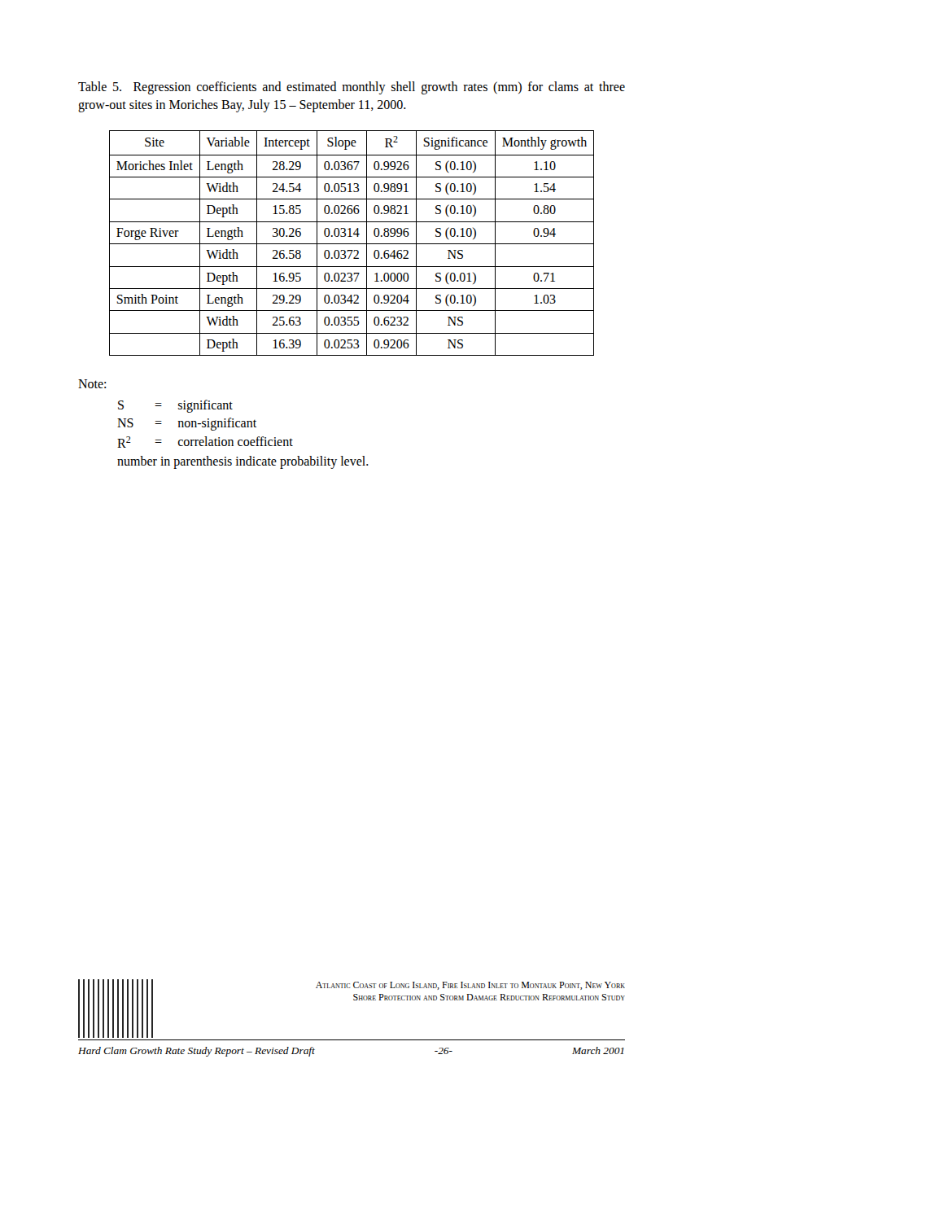Table 5. Regression coefficients and estimated monthly shell growth rates (mm) for clams at three grow-out sites in Moriches Bay, July 15 – September 11, 2000.
| Site | Variable | Intercept | Slope | R 2 | Significance | Monthly growth |
| --- | --- | --- | --- | --- | --- | --- |
| Moriches Inlet | Length | 28.29 | 0.0367 | 0.9926 | S (0.10) | 1.10 |
| | Width | 24.54 | 0.0513 | 0.9891 | S (0.10) | 1.54 |
| | Depth | 15.85 | 0.0266 | 0.9821 | S (0.10) | 0.80 |
| Forge River | Length | 30.26 | 0.0314 | 0.8996 | S (0.10) | 0.94 |
| | Width | 26.58 | 0.0372 | 0.6462 | NS | |
| | Depth | 16.95 | 0.0237 | 1.0000 | S (0.01) | 0.71 |
| Smith Point | Length | 29.29 | 0.0342 | 0.9204 | S (0.10) | 1.03 |
| | Width | 25.63 | 0.0355 | 0.6232 | NS | |
| | Depth | 16.39 | 0.0253 | 0.9206 | NS | |
Note:
| S | = | significant |
| NS | = | non-significant |
| R 2 | = | correlation coefficient |
number in parenthesis indicate probability level.
Atlantic Coast of Long Island, Fire Island Inlet to Montauk Point, New York
Shore Protection and Storm Damage Reduction Reformulation Study
Hard Clam Growth Rate Study Report – Revised Draft -26- March 2001